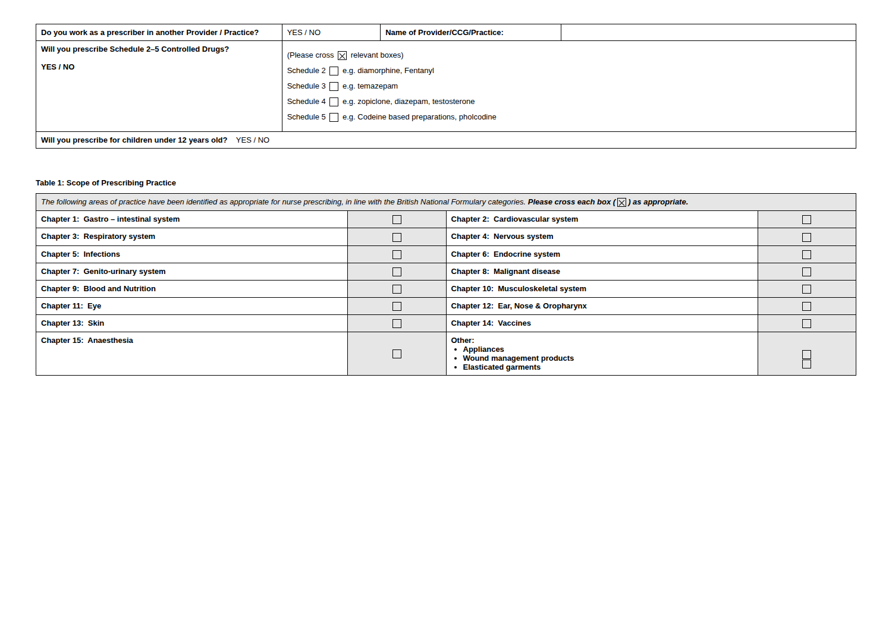| Do you work as a prescriber in another Provider / Practice? | YES / NO | Name of Provider/CCG/Practice: | |
| Will you prescribe Schedule 2–5 Controlled Drugs? YES / NO | (Please cross relevant boxes) Schedule 2 e.g. diamorphine, Fentanyl Schedule 3 e.g. temazepam Schedule 4 e.g. zopiclone, diazepam, testosterone Schedule 5 e.g. Codeine based preparations, pholcodine |
| Will you prescribe for children under 12 years old? YES / NO |
Table 1: Scope of Prescribing Practice
| The following areas of practice have been identified as appropriate for nurse prescribing, in line with the British National Formulary categories. Please cross each box ( ) as appropriate. |
| Chapter 1: Gastro – intestinal system | | Chapter 2: Cardiovascular system | |
| Chapter 3: Respiratory system | | Chapter 4: Nervous system | |
| Chapter 5: Infections | | Chapter 6: Endocrine system | |
| Chapter 7: Genito-urinary system | | Chapter 8: Malignant disease | |
| Chapter 9: Blood and Nutrition | | Chapter 10: Musculoskeletal system | |
| Chapter 11: Eye | | Chapter 12: Ear, Nose & Oropharynx | |
| Chapter 13: Skin | | Chapter 14: Vaccines | |
| Chapter 15: Anaesthesia | | Other: Appliances Wound management products Elasticated garments | |